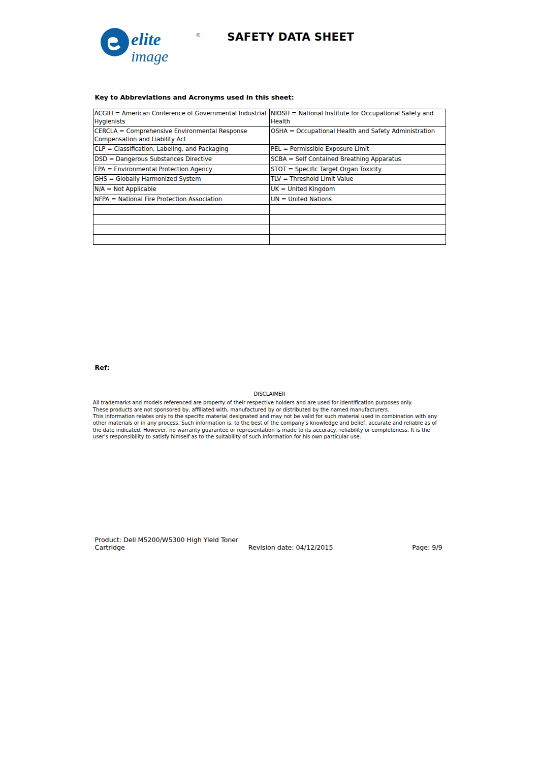elite ® image
SAFETY DATA SHEET
Key to Abbreviations and Acronyms used in this sheet:
| ACGIH = American Conference of Governmental Industrial Hygienists | NIOSH = National Institute for Occupational Safety and Health |
| CERCLA = Comprehensive Environmental Response Compensation and Liability Act | OSHA = Occupational Health and Safety Administration |
| CLP = Classification, Labeling, and Packaging | PEL = Permissible Exposure Limit |
| DSD = Dangerous Substances Directive | SCBA = Self Contained Breathing Apparatus |
| EPA = Environmental Protection Agency | STOT = Specific Target Organ Toxicity |
| GHS = Globally Harmonized System | TLV = Threshold Limit Value |
| N/A = Not Applicable | UK = United Kingdom |
| NFPA = National Fire Protection Association | UN = United Nations |
Ref:
DISCLAIMER
All trademarks and models referenced are property of their respective holders and are used for identification purposes only.
These products are not sponsored by, affiliated with, manufactured by or distributed by the named manufacturers.
This information relates only to the specific material designated and may not be valid for such material used in combination with any other materials or in any process. Such information is, to the best of the company's knowledge and belief, accurate and reliable as of the date indicated. However, no warranty guarantee or representation is made to its accuracy, reliability or completeness. It is the user's responsibility to satisfy himself as to the suitability of such information for his own particular use.
Product: Dell M5200/W5300 High Yield Toner Cartridge
Revision date: 04/12/2015
Page: 9/9